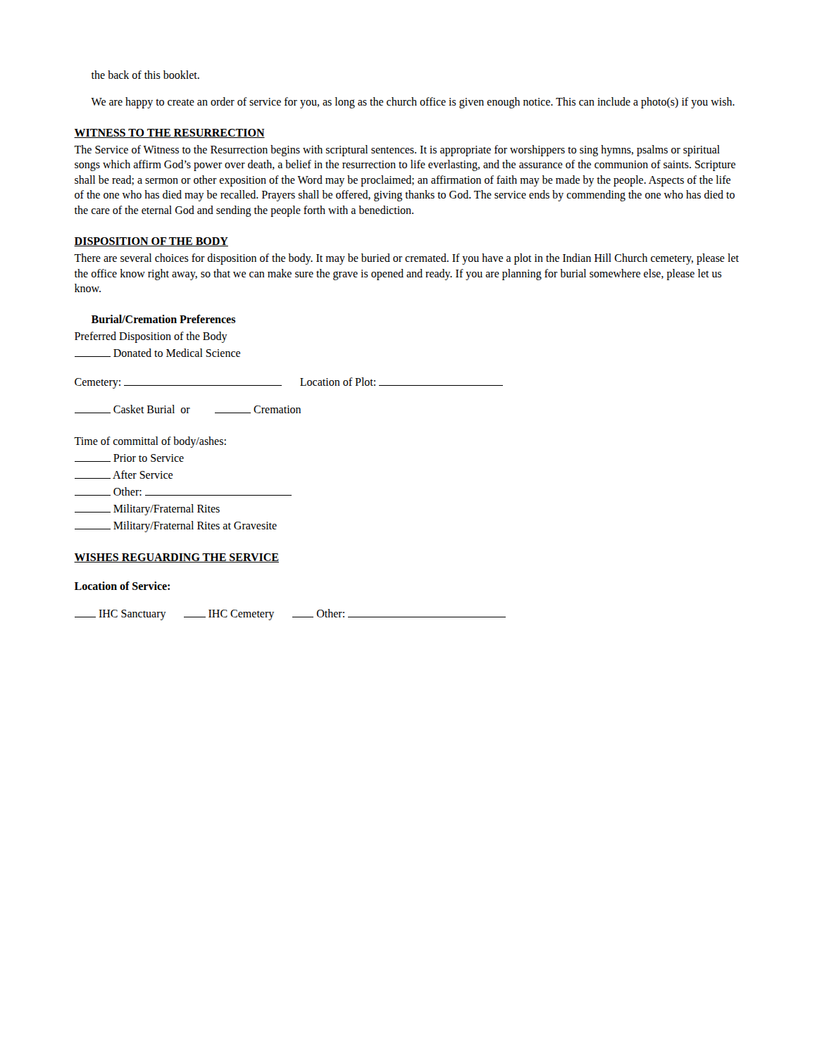the back of this booklet.
We are happy to create an order of service for you, as long as the church office is given enough notice. This can include a photo(s) if you wish.
WITNESS TO THE RESURRECTION
The Service of Witness to the Resurrection begins with scriptural sentences. It is appropriate for worshippers to sing hymns, psalms or spiritual songs which affirm God’s power over death, a belief in the resurrection to life everlasting, and the assurance of the communion of saints. Scripture shall be read; a sermon or other exposition of the Word may be proclaimed; an affirmation of faith may be made by the people. Aspects of the life of the one who has died may be recalled. Prayers shall be offered, giving thanks to God. The service ends by commending the one who has died to the care of the eternal God and sending the people forth with a benediction.
DISPOSITION OF THE BODY
There are several choices for disposition of the body. It may be buried or cremated. If you have a plot in the Indian Hill Church cemetery, please let the office know right away, so that we can make sure the grave is opened and ready. If you are planning for burial somewhere else, please let us know.
Burial/Cremation Preferences
Preferred Disposition of the Body
Donated to Medical Science
Cemetery: Location of Plot:
Casket Burial or Cremation
Time of committal of body/ashes:
Prior to Service
After Service
Other:
Military/Fraternal Rites
Military/Fraternal Rites at Gravesite
WISHES REGUARDING THE SERVICE
Location of Service:
IHC Sanctuary IHC Cemetery Other: